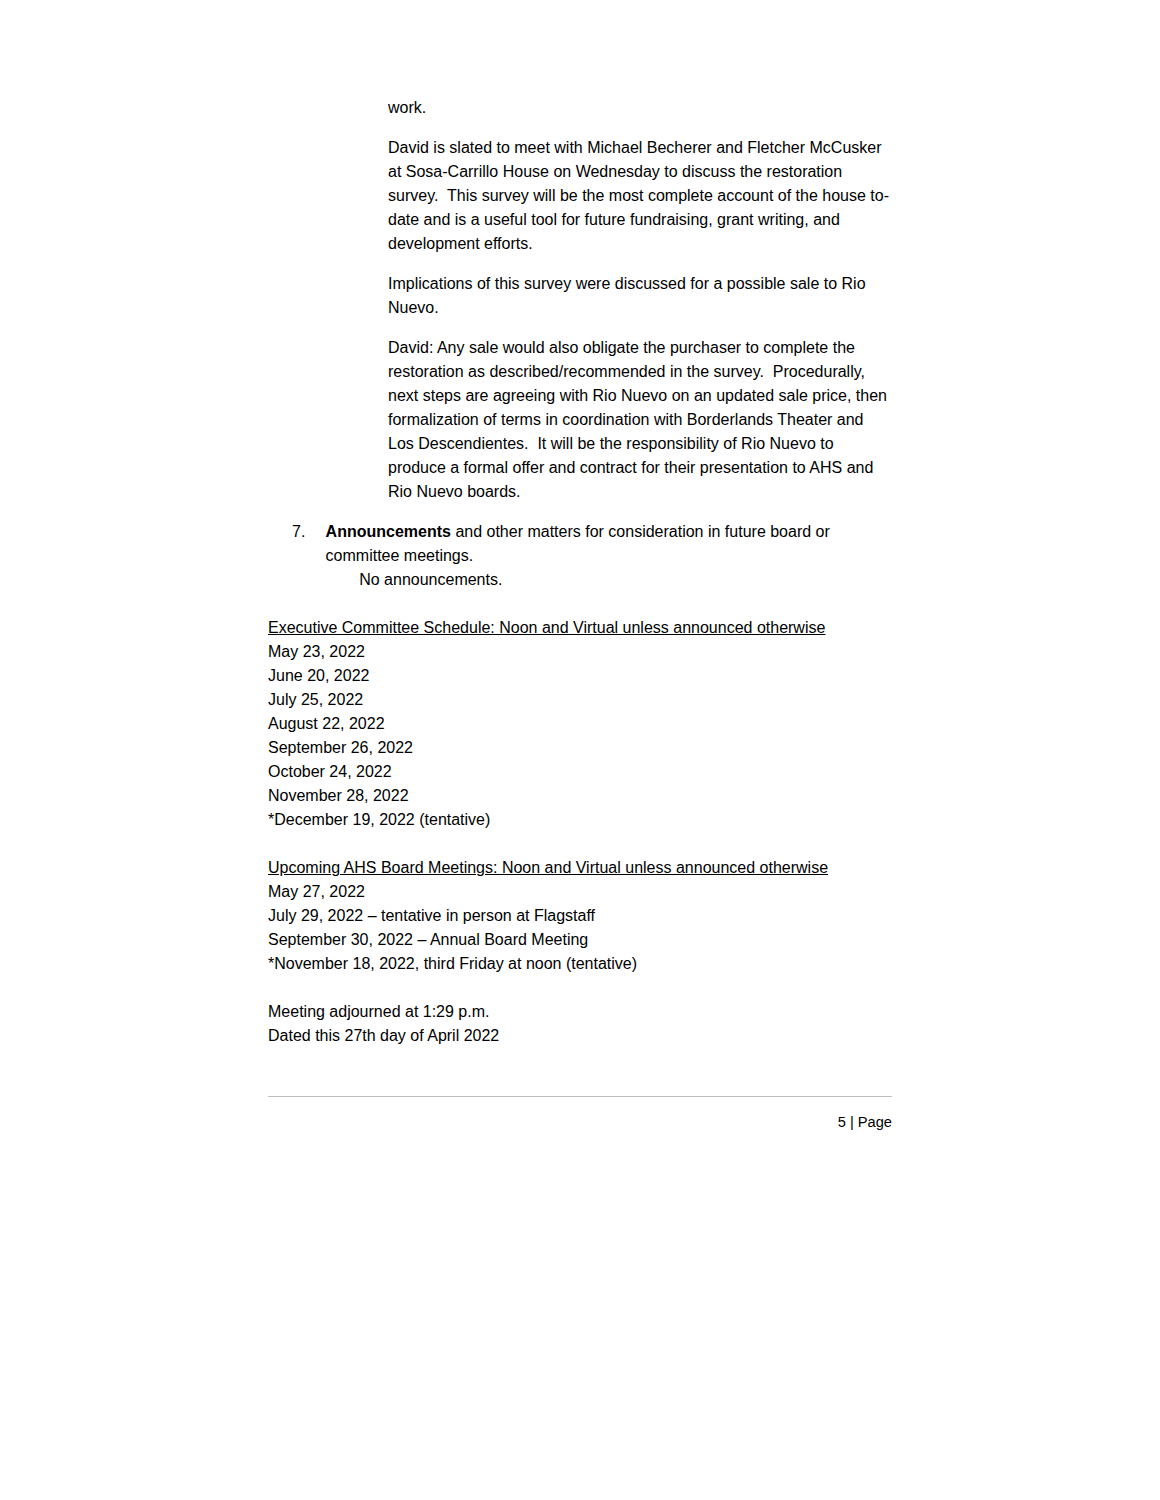work.
David is slated to meet with Michael Becherer and Fletcher McCusker at Sosa-Carrillo House on Wednesday to discuss the restoration survey. This survey will be the most complete account of the house to-date and is a useful tool for future fundraising, grant writing, and development efforts.
Implications of this survey were discussed for a possible sale to Rio Nuevo.
David: Any sale would also obligate the purchaser to complete the restoration as described/recommended in the survey. Procedurally, next steps are agreeing with Rio Nuevo on an updated sale price, then formalization of terms in coordination with Borderlands Theater and Los Descendientes. It will be the responsibility of Rio Nuevo to produce a formal offer and contract for their presentation to AHS and Rio Nuevo boards.
7. Announcements and other matters for consideration in future board or committee meetings.
No announcements.
Executive Committee Schedule: Noon and Virtual unless announced otherwise
May 23, 2022
June 20, 2022
July 25, 2022
August 22, 2022
September 26, 2022
October 24, 2022
November 28, 2022
*December 19, 2022 (tentative)
Upcoming AHS Board Meetings: Noon and Virtual unless announced otherwise
May 27, 2022
July 29, 2022 – tentative in person at Flagstaff
September 30, 2022 – Annual Board Meeting
*November 18, 2022, third Friday at noon (tentative)
Meeting adjourned at 1:29 p.m.
Dated this 27th day of April 2022
5 | Page